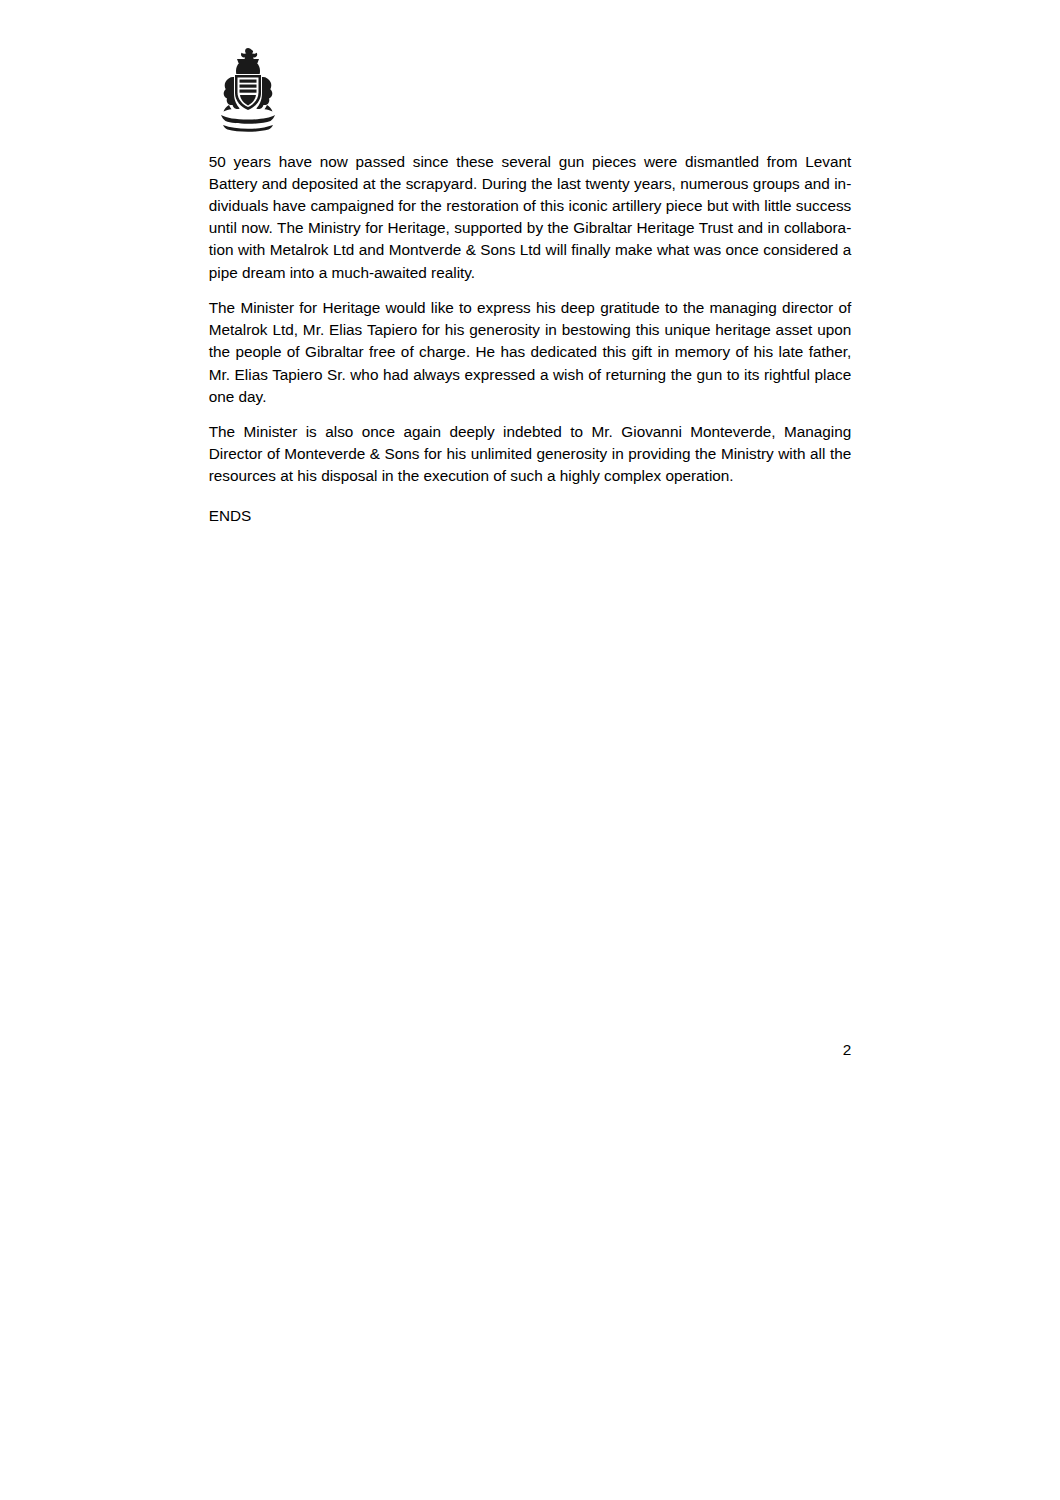50 years have now passed since these several gun pieces were dismantled from Levant Battery and deposited at the scrapyard. During the last twenty years, numerous groups and individuals have campaigned for the restoration of this iconic artillery piece but with little success until now. The Ministry for Heritage, supported by the Gibraltar Heritage Trust and in collaboration with Metalrok Ltd and Montverde & Sons Ltd will finally make what was once considered a pipe dream into a much-awaited reality.
The Minister for Heritage would like to express his deep gratitude to the managing director of Metalrok Ltd, Mr. Elias Tapiero for his generosity in bestowing this unique heritage asset upon the people of Gibraltar free of charge. He has dedicated this gift in memory of his late father, Mr. Elias Tapiero Sr. who had always expressed a wish of returning the gun to its rightful place one day.
The Minister is also once again deeply indebted to Mr. Giovanni Monteverde, Managing Director of Monteverde & Sons for his unlimited generosity in providing the Ministry with all the resources at his disposal in the execution of such a highly complex operation.
ENDS
2